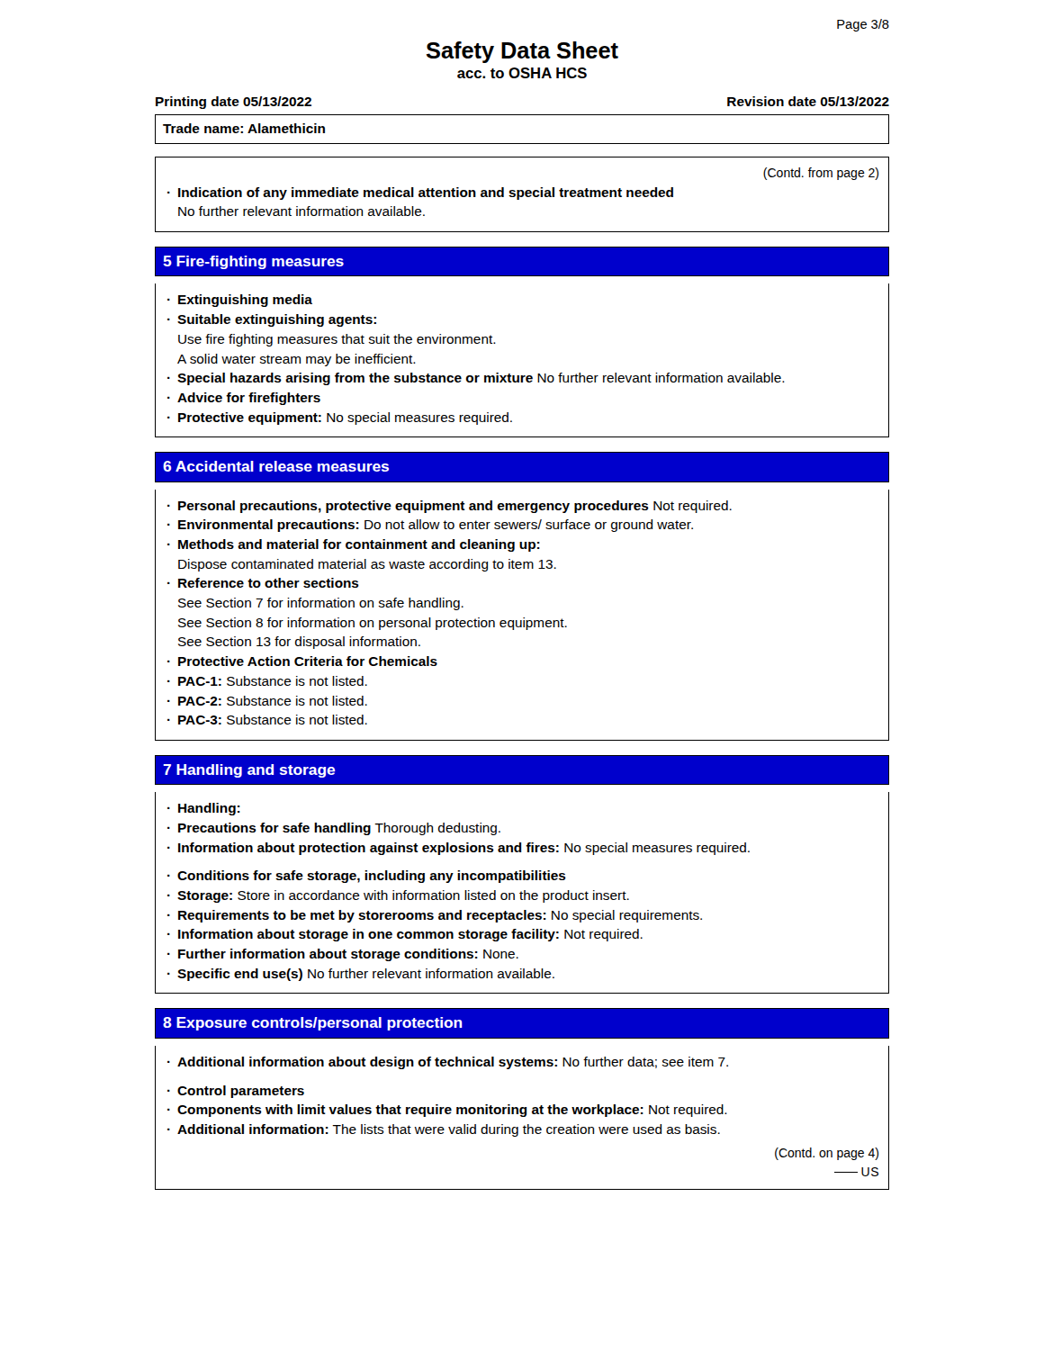Page 3/8
Safety Data Sheet
acc. to OSHA HCS
Printing date 05/13/2022 Revision date 05/13/2022
Trade name: Alamethicin
(Contd. from page 2)
Indication of any immediate medical attention and special treatment needed
No further relevant information available.
5 Fire-fighting measures
Extinguishing media
Suitable extinguishing agents:
Use fire fighting measures that suit the environment.
A solid water stream may be inefficient.
Special hazards arising from the substance or mixture No further relevant information available.
Advice for firefighters
Protective equipment: No special measures required.
6 Accidental release measures
Personal precautions, protective equipment and emergency procedures Not required.
Environmental precautions: Do not allow to enter sewers/ surface or ground water.
Methods and material for containment and cleaning up:
Dispose contaminated material as waste according to item 13.
Reference to other sections
See Section 7 for information on safe handling.
See Section 8 for information on personal protection equipment.
See Section 13 for disposal information.
Protective Action Criteria for Chemicals
PAC-1: Substance is not listed.
PAC-2: Substance is not listed.
PAC-3: Substance is not listed.
7 Handling and storage
Handling:
Precautions for safe handling Thorough dedusting.
Information about protection against explosions and fires: No special measures required.
Conditions for safe storage, including any incompatibilities
Storage: Store in accordance with information listed on the product insert.
Requirements to be met by storerooms and receptacles: No special requirements.
Information about storage in one common storage facility: Not required.
Further information about storage conditions: None.
Specific end use(s) No further relevant information available.
8 Exposure controls/personal protection
Additional information about design of technical systems: No further data; see item 7.
Control parameters
Components with limit values that require monitoring at the workplace: Not required.
Additional information: The lists that were valid during the creation were used as basis.
(Contd. on page 4)
US